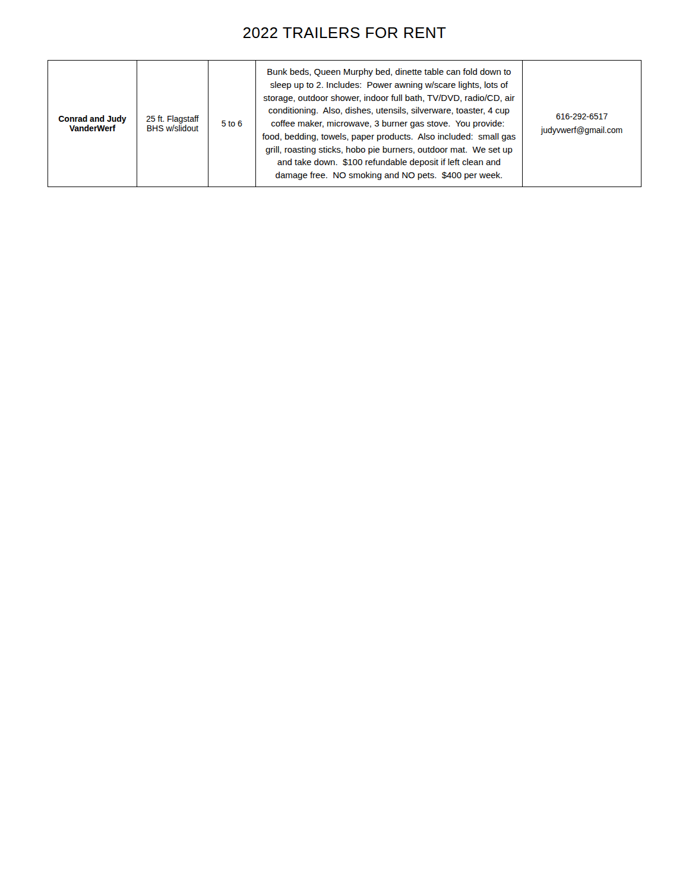2022 TRAILERS FOR RENT
| Conrad and Judy VanderWerf | 25 ft. Flagstaff BHS w/slidout | 5 to 6 | Bunk beds, Queen Murphy bed, dinette table can fold down to sleep up to 2. Includes: Power awning w/scare lights, lots of storage, outdoor shower, indoor full bath, TV/DVD, radio/CD, air conditioning. Also, dishes, utensils, silverware, toaster, 4 cup coffee maker, microwave, 3 burner gas stove. You provide: food, bedding, towels, paper products. Also included: small gas grill, roasting sticks, hobo pie burners, outdoor mat. We set up and take down. $100 refundable deposit if left clean and damage free. NO smoking and NO pets. $400 per week. | 616-292-6517 judyvwerf@gmail.com |